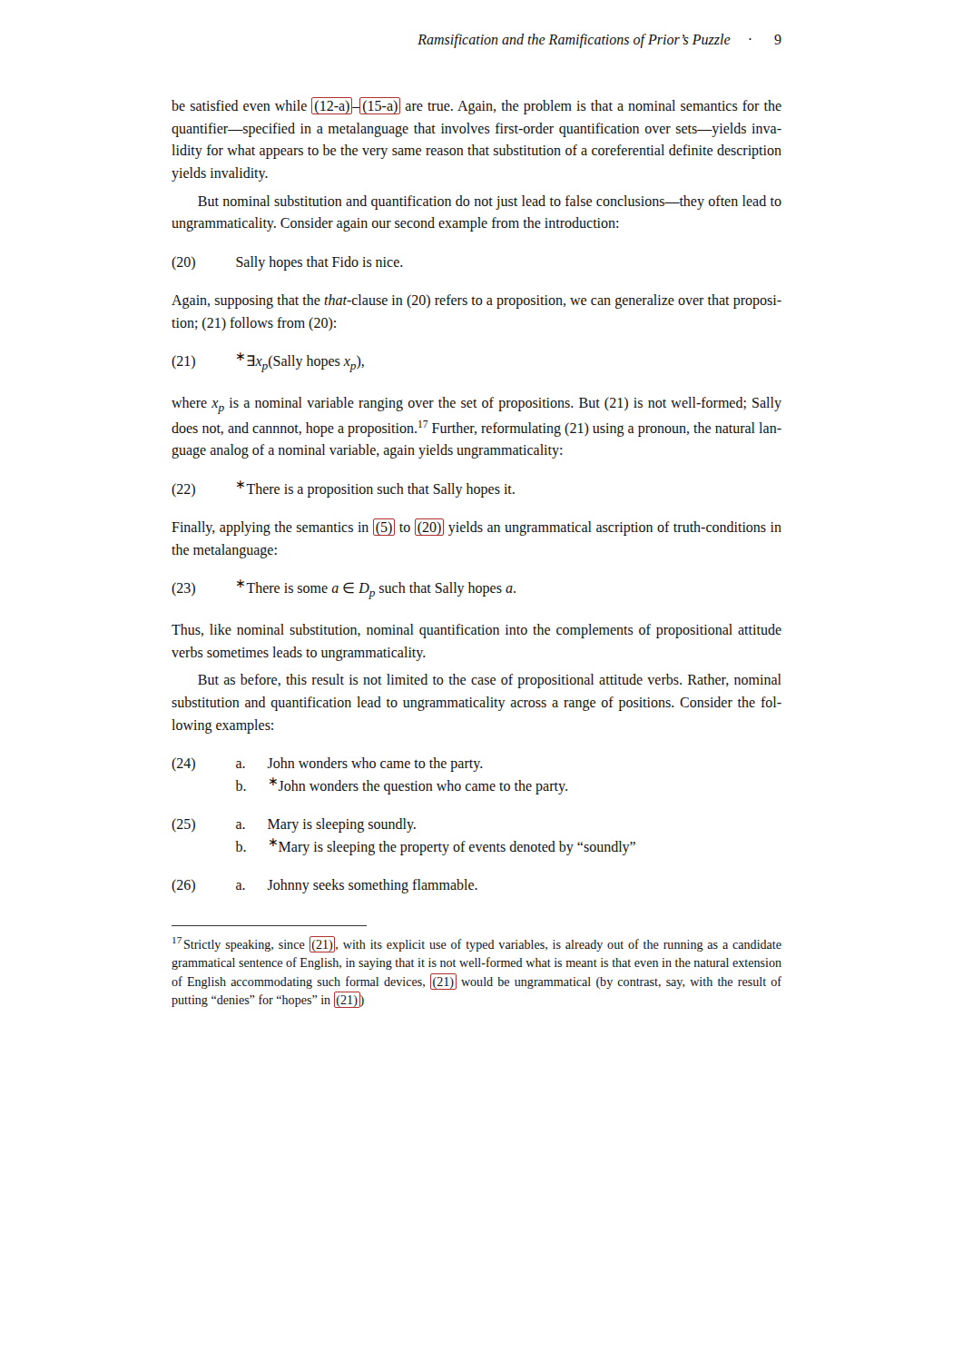Ramsification and the Ramifications of Prior’s Puzzle·9
be satisfied even while (12-a)–(15-a) are true. Again, the problem is that a nominal semantics for the quantifier—specified in a metalanguage that involves first-order quantification over sets—yields invalidity for what appears to be the very same reason that substitution of a coreferential definite description yields invalidity.
But nominal substitution and quantification do not just lead to false conclusions—they often lead to ungrammaticality. Consider again our second example from the introduction:
(20)
Sally hopes that Fido is nice.
Again, supposing that the that-clause in (20) refers to a proposition, we can generalize over that proposition; (21) follows from (20):
(21)
∗∃xp(Sally hopes xp),
where xp is a nominal variable ranging over the set of propositions. But (21) is not well-formed; Sally does not, and cannnot, hope a proposition.17 Further, reformulating (21) using a pronoun, the natural language analog of a nominal variable, again yields ungrammaticality:
(22)
∗There is a proposition such that Sally hopes it.
Finally, applying the semantics in (5) to (20) yields an ungrammatical ascription of truth-conditions in the metalanguage:
(23)
∗There is some a ∈ Dp such that Sally hopes a.
Thus, like nominal substitution, nominal quantification into the complements of propositional attitude verbs sometimes leads to ungrammaticality.
But as before, this result is not limited to the case of propositional attitude verbs. Rather, nominal substitution and quantification lead to ungrammaticality across a range of positions. Consider the following examples:
(24) a.
John wonders who came to the party.
b.
∗John wonders the question who came to the party.
(25) a.
Mary is sleeping soundly.
b.
∗Mary is sleeping the property of events denoted by “soundly”
(26) a.
Johnny seeks something flammable.
17 Strictly speaking, since (21), with its explicit use of typed variables, is already out of the running as a candidate grammatical sentence of English, in saying that it is not well-formed what is meant is that even in the natural extension of English accommodating such formal devices, (21) would be ungrammatical (by contrast, say, with the result of putting “denies” for “hopes” in (21))